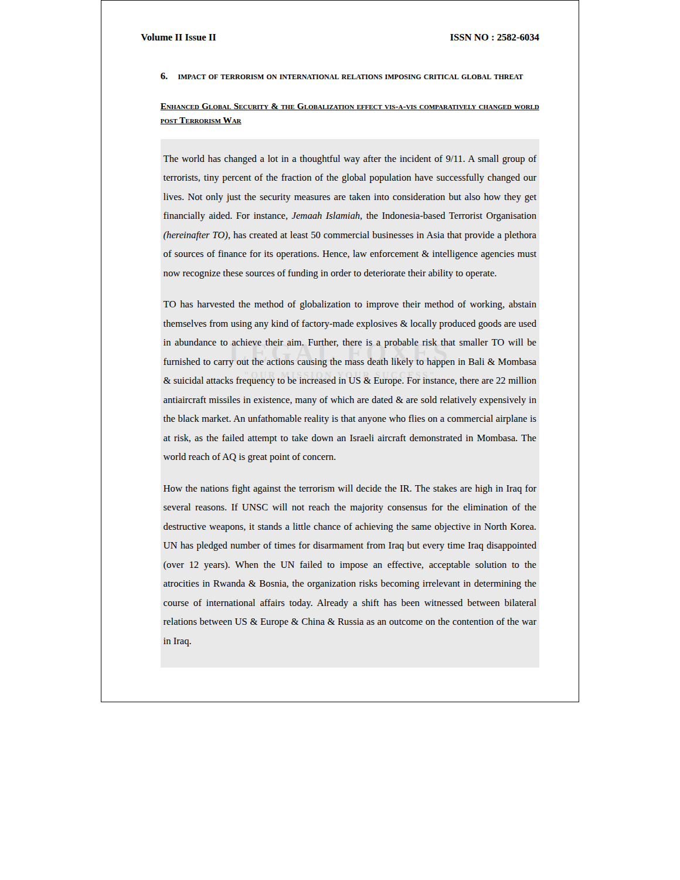Volume II Issue II ISSN NO : 2582-6034
6. Impact Of Terrorism On International Relations Imposing Critical Global Threat
Enhanced Global Security & the Globalization effect vis-a-vis comparatively changed world post Terrorism War
The world has changed a lot in a thoughtful way after the incident of 9/11. A small group of terrorists, tiny percent of the fraction of the global population have successfully changed our lives. Not only just the security measures are taken into consideration but also how they get financially aided. For instance, Jemaah Islamiah, the Indonesia-based Terrorist Organisation (hereinafter TO), has created at least 50 commercial businesses in Asia that provide a plethora of sources of finance for its operations. Hence, law enforcement & intelligence agencies must now recognize these sources of funding in order to deteriorate their ability to operate.
TO has harvested the method of globalization to improve their method of working, abstain themselves from using any kind of factory-made explosives & locally produced goods are used in abundance to achieve their aim. Further, there is a probable risk that smaller TO will be furnished to carry out the actions causing the mass death likely to happen in Bali & Mombasa & suicidal attacks frequency to be increased in US & Europe. For instance, there are 22 million antiaircraft missiles in existence, many of which are dated & are sold relatively expensively in the black market. An unfathomable reality is that anyone who flies on a commercial airplane is at risk, as the failed attempt to take down an Israeli aircraft demonstrated in Mombasa. The world reach of AQ is great point of concern.
How the nations fight against the terrorism will decide the IR. The stakes are high in Iraq for several reasons. If UNSC will not reach the majority consensus for the elimination of the destructive weapons, it stands a little chance of achieving the same objective in North Korea. UN has pledged number of times for disarmament from Iraq but every time Iraq disappointed (over 12 years). When the UN failed to impose an effective, acceptable solution to the atrocities in Rwanda & Bosnia, the organization risks becoming irrelevant in determining the course of international affairs today. Already a shift has been witnessed between bilateral relations between US & Europe & China & Russia as an outcome on the contention of the war in Iraq.
LEGAL FOXES "OUR MISSION YOUR SUCCESS"